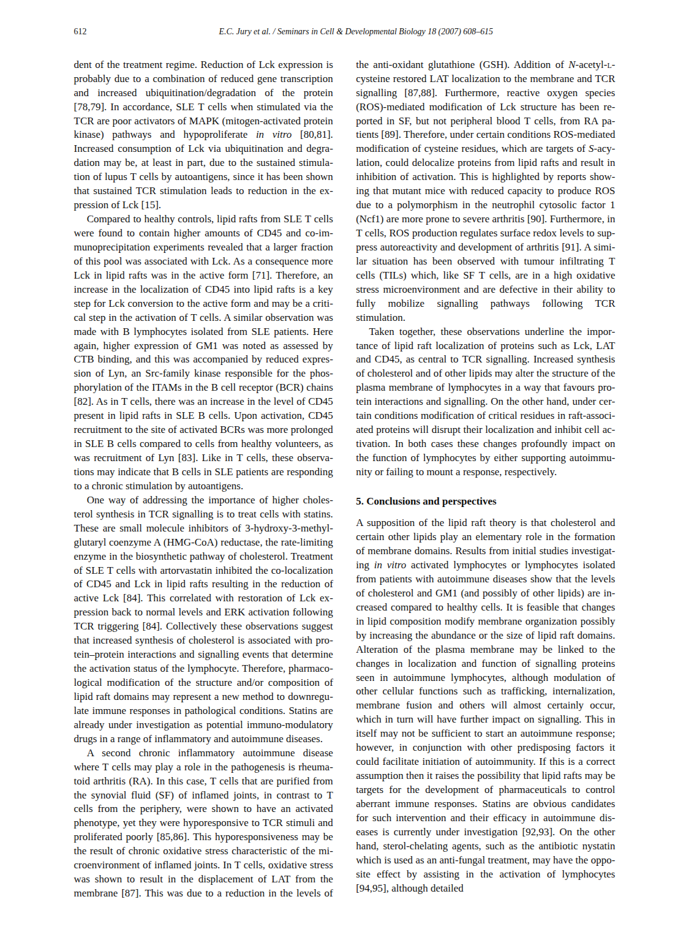612 E.C. Jury et al. / Seminars in Cell & Developmental Biology 18 (2007) 608–615
dent of the treatment regime. Reduction of Lck expression is probably due to a combination of reduced gene transcription and increased ubiquitination/degradation of the protein [78,79]. In accordance, SLE T cells when stimulated via the TCR are poor activators of MAPK (mitogen-activated protein kinase) pathways and hypoproliferate in vitro [80,81]. Increased consumption of Lck via ubiquitination and degradation may be, at least in part, due to the sustained stimulation of lupus T cells by autoantigens, since it has been shown that sustained TCR stimulation leads to reduction in the expression of Lck [15].
Compared to healthy controls, lipid rafts from SLE T cells were found to contain higher amounts of CD45 and co-immunoprecipitation experiments revealed that a larger fraction of this pool was associated with Lck. As a consequence more Lck in lipid rafts was in the active form [71]. Therefore, an increase in the localization of CD45 into lipid rafts is a key step for Lck conversion to the active form and may be a critical step in the activation of T cells. A similar observation was made with B lymphocytes isolated from SLE patients. Here again, higher expression of GM1 was noted as assessed by CTB binding, and this was accompanied by reduced expression of Lyn, an Src-family kinase responsible for the phosphorylation of the ITAMs in the B cell receptor (BCR) chains [82]. As in T cells, there was an increase in the level of CD45 present in lipid rafts in SLE B cells. Upon activation, CD45 recruitment to the site of activated BCRs was more prolonged in SLE B cells compared to cells from healthy volunteers, as was recruitment of Lyn [83]. Like in T cells, these observations may indicate that B cells in SLE patients are responding to a chronic stimulation by autoantigens.
One way of addressing the importance of higher cholesterol synthesis in TCR signalling is to treat cells with statins. These are small molecule inhibitors of 3-hydroxy-3-methylglutaryl coenzyme A (HMG-CoA) reductase, the rate-limiting enzyme in the biosynthetic pathway of cholesterol. Treatment of SLE T cells with artorvastatin inhibited the co-localization of CD45 and Lck in lipid rafts resulting in the reduction of active Lck [84]. This correlated with restoration of Lck expression back to normal levels and ERK activation following TCR triggering [84]. Collectively these observations suggest that increased synthesis of cholesterol is associated with protein–protein interactions and signalling events that determine the activation status of the lymphocyte. Therefore, pharmacological modification of the structure and/or composition of lipid raft domains may represent a new method to downregulate immune responses in pathological conditions. Statins are already under investigation as potential immuno-modulatory drugs in a range of inflammatory and autoimmune diseases.
A second chronic inflammatory autoimmune disease where T cells may play a role in the pathogenesis is rheumatoid arthritis (RA). In this case, T cells that are purified from the synovial fluid (SF) of inflamed joints, in contrast to T cells from the periphery, were shown to have an activated phenotype, yet they were hyporesponsive to TCR stimuli and proliferated poorly [85,86]. This hyporesponsiveness may be the result of chronic oxidative stress characteristic of the microenvironment of inflamed joints. In T cells, oxidative stress was shown to result in the displacement of LAT from the membrane [87]. This was due to a reduction in the levels of the anti-oxidant glutathione (GSH). Addition of N-acetyl-l-cysteine restored LAT localization to the membrane and TCR signalling [87,88]. Furthermore, reactive oxygen species (ROS)-mediated modification of Lck structure has been reported in SF, but not peripheral blood T cells, from RA patients [89]. Therefore, under certain conditions ROS-mediated modification of cysteine residues, which are targets of S-acylation, could delocalize proteins from lipid rafts and result in inhibition of activation. This is highlighted by reports showing that mutant mice with reduced capacity to produce ROS due to a polymorphism in the neutrophil cytosolic factor 1 (Ncf1) are more prone to severe arthritis [90]. Furthermore, in T cells, ROS production regulates surface redox levels to suppress autoreactivity and development of arthritis [91]. A similar situation has been observed with tumour infiltrating T cells (TILs) which, like SF T cells, are in a high oxidative stress microenvironment and are defective in their ability to fully mobilize signalling pathways following TCR stimulation.
Taken together, these observations underline the importance of lipid raft localization of proteins such as Lck, LAT and CD45, as central to TCR signalling. Increased synthesis of cholesterol and of other lipids may alter the structure of the plasma membrane of lymphocytes in a way that favours protein interactions and signalling. On the other hand, under certain conditions modification of critical residues in raft-associated proteins will disrupt their localization and inhibit cell activation. In both cases these changes profoundly impact on the function of lymphocytes by either supporting autoimmunity or failing to mount a response, respectively.
5. Conclusions and perspectives
A supposition of the lipid raft theory is that cholesterol and certain other lipids play an elementary role in the formation of membrane domains. Results from initial studies investigating in vitro activated lymphocytes or lymphocytes isolated from patients with autoimmune diseases show that the levels of cholesterol and GM1 (and possibly of other lipids) are increased compared to healthy cells. It is feasible that changes in lipid composition modify membrane organization possibly by increasing the abundance or the size of lipid raft domains. Alteration of the plasma membrane may be linked to the changes in localization and function of signalling proteins seen in autoimmune lymphocytes, although modulation of other cellular functions such as trafficking, internalization, membrane fusion and others will almost certainly occur, which in turn will have further impact on signalling. This in itself may not be sufficient to start an autoimmune response; however, in conjunction with other predisposing factors it could facilitate initiation of autoimmunity. If this is a correct assumption then it raises the possibility that lipid rafts may be targets for the development of pharmaceuticals to control aberrant immune responses. Statins are obvious candidates for such intervention and their efficacy in autoimmune diseases is currently under investigation [92,93]. On the other hand, sterol-chelating agents, such as the antibiotic nystatin which is used as an anti-fungal treatment, may have the opposite effect by assisting in the activation of lymphocytes [94,95], although detailed